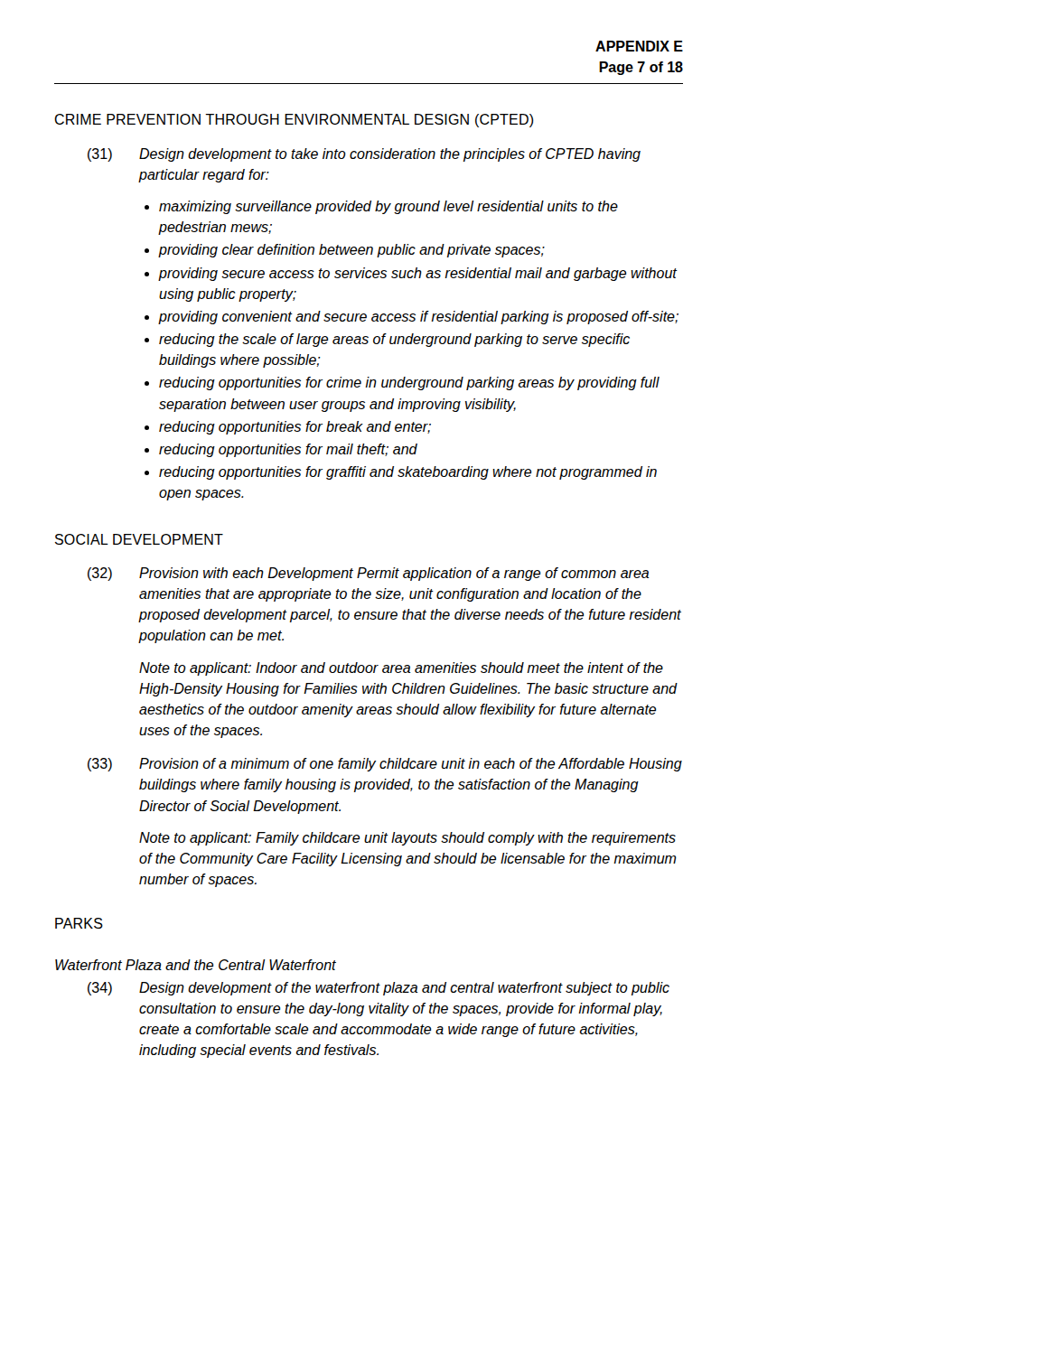APPENDIX E
Page 7 of 18
CRIME PREVENTION THROUGH ENVIRONMENTAL DESIGN (CPTED)
(31)
Design development to take into consideration the principles of CPTED having particular regard for:
maximizing surveillance provided by ground level residential units to the pedestrian mews;
providing clear definition between public and private spaces;
providing secure access to services such as residential mail and garbage without using public property;
providing convenient and secure access if residential parking is proposed off-site;
reducing the scale of large areas of underground parking to serve specific buildings where possible;
reducing opportunities for crime in underground parking areas by providing full separation between user groups and improving visibility,
reducing opportunities for break and enter;
reducing opportunities for mail theft; and
reducing opportunities for graffiti and skateboarding where not programmed in open spaces.
SOCIAL DEVELOPMENT
(32)
Provision with each Development Permit application of a range of common area amenities that are appropriate to the size, unit configuration and location of the proposed development parcel, to ensure that the diverse needs of the future resident population can be met.
Note to applicant: Indoor and outdoor area amenities should meet the intent of the High-Density Housing for Families with Children Guidelines. The basic structure and aesthetics of the outdoor amenity areas should allow flexibility for future alternate uses of the spaces.
(33)
Provision of a minimum of one family childcare unit in each of the Affordable Housing buildings where family housing is provided, to the satisfaction of the Managing Director of Social Development.
Note to applicant: Family childcare unit layouts should comply with the requirements of the Community Care Facility Licensing and should be licensable for the maximum number of spaces.
PARKS
Waterfront Plaza and the Central Waterfront
(34)
Design development of the waterfront plaza and central waterfront subject to public consultation to ensure the day-long vitality of the spaces, provide for informal play, create a comfortable scale and accommodate a wide range of future activities, including special events and festivals.